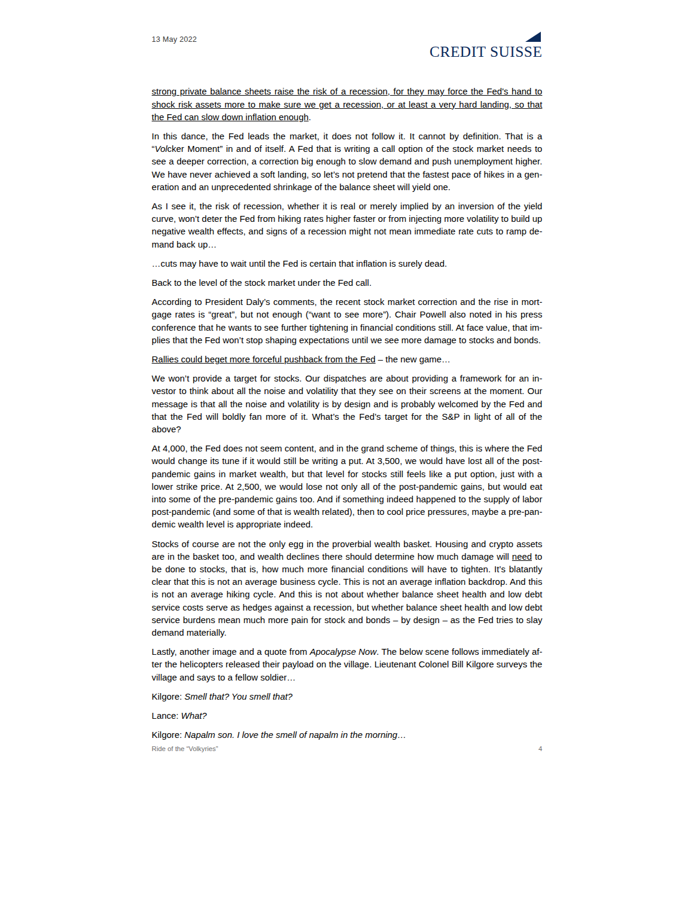13 May 2022
CREDIT SUISSE
strong private balance sheets raise the risk of a recession, for they may force the Fed's hand to shock risk assets more to make sure we get a recession, or at least a very hard landing, so that the Fed can slow down inflation enough.
In this dance, the Fed leads the market, it does not follow it. It cannot by definition. That is a “Volcker Moment” in and of itself. A Fed that is writing a call option of the stock market needs to see a deeper correction, a correction big enough to slow demand and push unemployment higher. We have never achieved a soft landing, so let’s not pretend that the fastest pace of hikes in a generation and an unprecedented shrinkage of the balance sheet will yield one.
As I see it, the risk of recession, whether it is real or merely implied by an inversion of the yield curve, won’t deter the Fed from hiking rates higher faster or from injecting more volatility to build up negative wealth effects, and signs of a recession might not mean immediate rate cuts to ramp demand back up…
…cuts may have to wait until the Fed is certain that inflation is surely dead.
Back to the level of the stock market under the Fed call.
According to President Daly’s comments, the recent stock market correction and the rise in mortgage rates is “great”, but not enough (“want to see more”). Chair Powell also noted in his press conference that he wants to see further tightening in financial conditions still. At face value, that implies that the Fed won’t stop shaping expectations until we see more damage to stocks and bonds.
Rallies could beget more forceful pushback from the Fed – the new game…
We won’t provide a target for stocks. Our dispatches are about providing a framework for an investor to think about all the noise and volatility that they see on their screens at the moment. Our message is that all the noise and volatility is by design and is probably welcomed by the Fed and that the Fed will boldly fan more of it. What’s the Fed’s target for the S&P in light of all of the above?
At 4,000, the Fed does not seem content, and in the grand scheme of things, this is where the Fed would change its tune if it would still be writing a put. At 3,500, we would have lost all of the post-pandemic gains in market wealth, but that level for stocks still feels like a put option, just with a lower strike price. At 2,500, we would lose not only all of the post-pandemic gains, but would eat into some of the pre-pandemic gains too. And if something indeed happened to the supply of labor post-pandemic (and some of that is wealth related), then to cool price pressures, maybe a pre-pandemic wealth level is appropriate indeed.
Stocks of course are not the only egg in the proverbial wealth basket. Housing and crypto assets are in the basket too, and wealth declines there should determine how much damage will need to be done to stocks, that is, how much more financial conditions will have to tighten. It’s blatantly clear that this is not an average business cycle. This is not an average inflation backdrop. And this is not an average hiking cycle. And this is not about whether balance sheet health and low debt service costs serve as hedges against a recession, but whether balance sheet health and low debt service burdens mean much more pain for stock and bonds – by design – as the Fed tries to slay demand materially.
Lastly, another image and a quote from Apocalypse Now. The below scene follows immediately after the helicopters released their payload on the village. Lieutenant Colonel Bill Kilgore surveys the village and says to a fellow soldier…
Kilgore: Smell that? You smell that?
Lance: What?
Kilgore: Napalm son. I love the smell of napalm in the morning…
Ride of the “Volkyries” 4